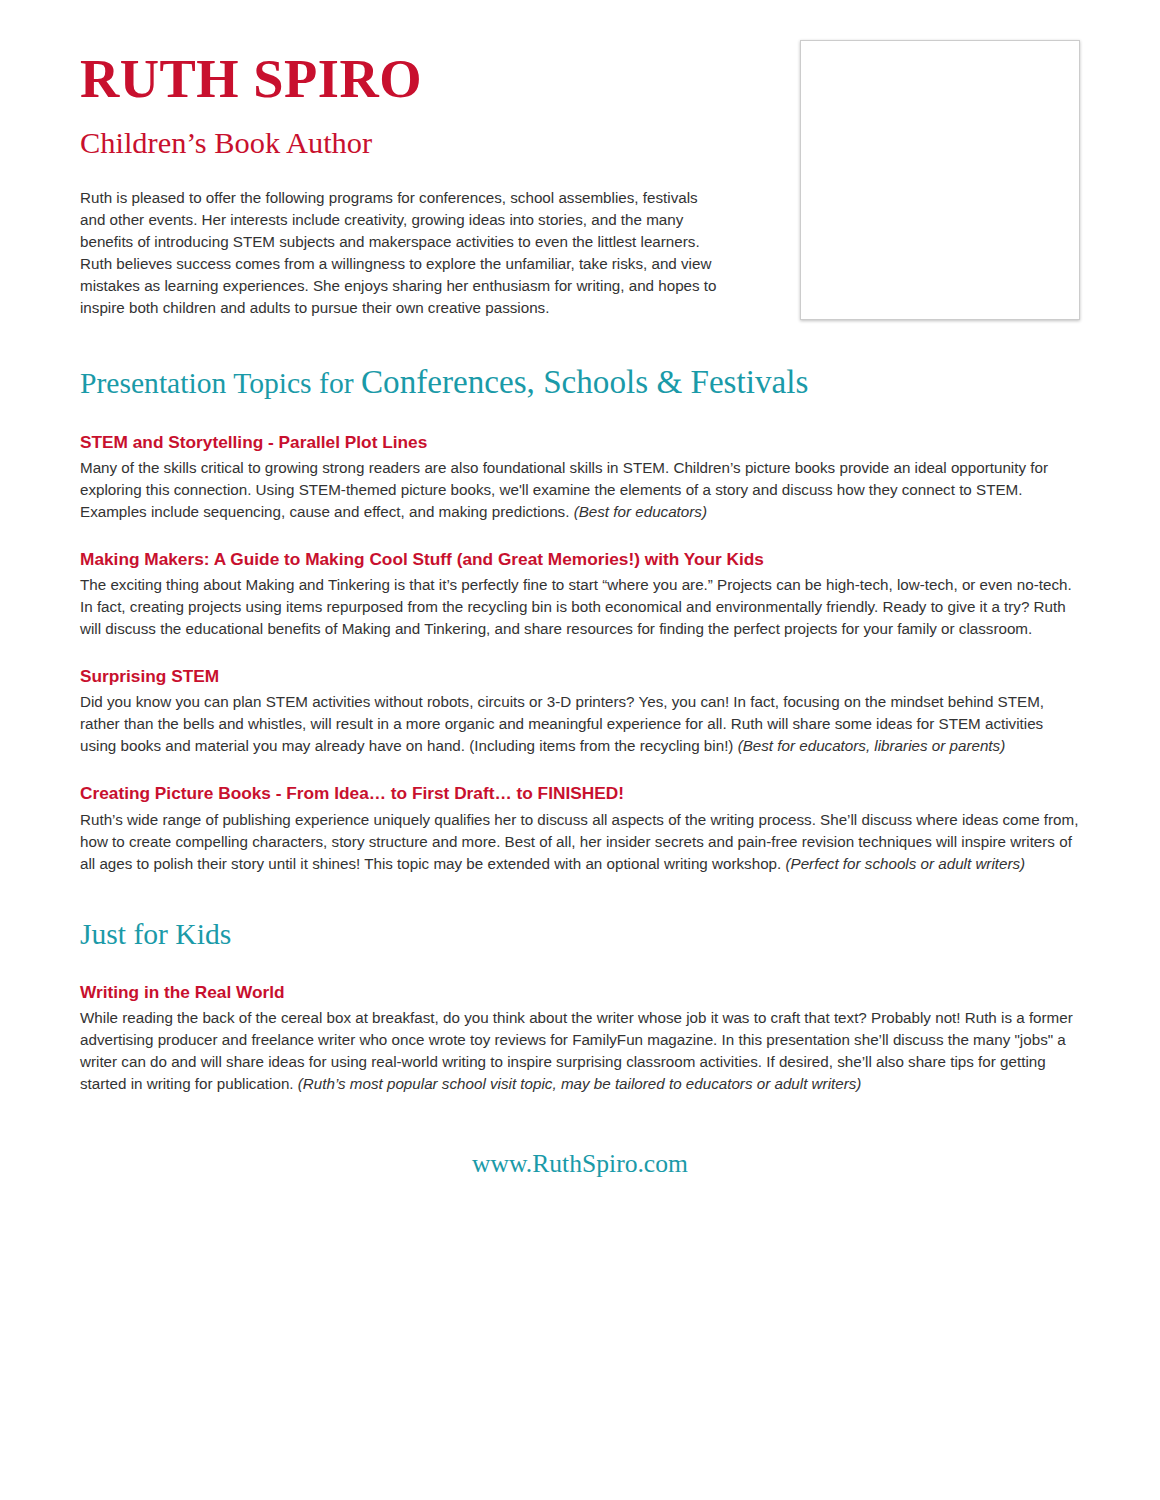RUTH SPIRO
Children’s Book Author
Ruth is pleased to offer the following programs for conferences, school assemblies, festivals and other events. Her interests include creativity, growing ideas into stories, and the many benefits of introducing STEM subjects and makerspace activities to even the littlest learners. Ruth believes success comes from a willingness to explore the unfamiliar, take risks, and view mistakes as learning experiences. She enjoys sharing her enthusiasm for writing, and hopes to inspire both children and adults to pursue their own creative passions.
Presentation Topics for Conferences, Schools & Festivals
STEM and Storytelling - Parallel Plot Lines
Many of the skills critical to growing strong readers are also foundational skills in STEM. Children’s picture books provide an ideal opportunity for exploring this connection. Using STEM-themed picture books, we'll examine the elements of a story and discuss how they connect to STEM. Examples include sequencing, cause and effect, and making predictions. (Best for educators)
Making Makers: A Guide to Making Cool Stuff (and Great Memories!) with Your Kids
The exciting thing about Making and Tinkering is that it’s perfectly fine to start “where you are.” Projects can be high-tech, low-tech, or even no-tech. In fact, creating projects using items repurposed from the recycling bin is both economical and environmentally friendly. Ready to give it a try? Ruth will discuss the educational benefits of Making and Tinkering, and share resources for finding the perfect projects for your family or classroom.
Surprising STEM
Did you know you can plan STEM activities without robots, circuits or 3-D printers? Yes, you can! In fact, focusing on the mindset behind STEM, rather than the bells and whistles, will result in a more organic and meaningful experience for all. Ruth will share some ideas for STEM activities using books and material you may already have on hand. (Including items from the recycling bin!) (Best for educators, libraries or parents)
Creating Picture Books - From Idea… to First Draft… to FINISHED!
Ruth’s wide range of publishing experience uniquely qualifies her to discuss all aspects of the writing process. She’ll discuss where ideas come from, how to create compelling characters, story structure and more. Best of all, her insider secrets and pain-free revision techniques will inspire writers of all ages to polish their story until it shines! This topic may be extended with an optional writing workshop. (Perfect for schools or adult writers)
Just for Kids
Writing in the Real World
While reading the back of the cereal box at breakfast, do you think about the writer whose job it was to craft that text? Probably not! Ruth is a former advertising producer and freelance writer who once wrote toy reviews for FamilyFun magazine. In this presentation she’ll discuss the many "jobs" a writer can do and will share ideas for using real-world writing to inspire surprising classroom activities. If desired, she’ll also share tips for getting started in writing for publication. (Ruth’s most popular school visit topic, may be tailored to educators or adult writers)
www.RuthSpiro.com